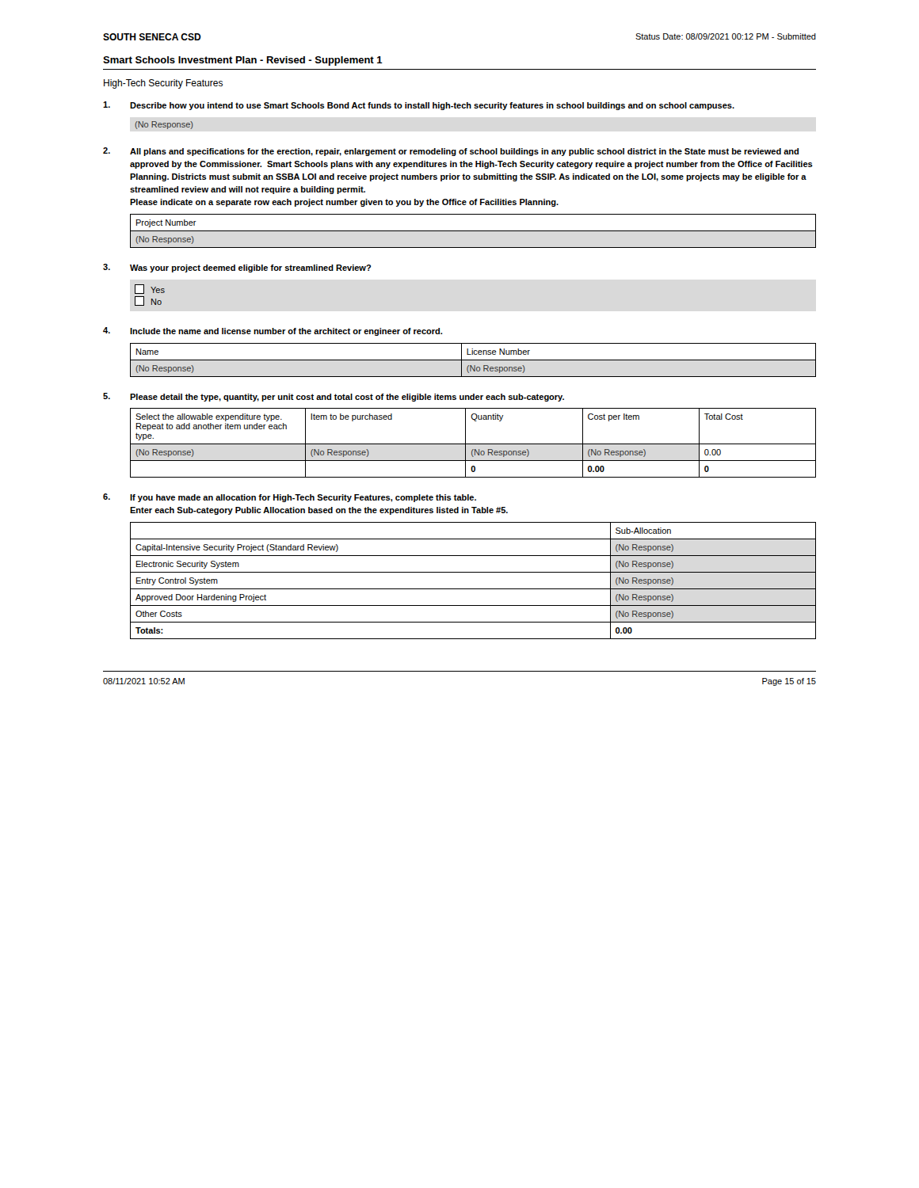SOUTH SENECA CSD
Status Date: 08/09/2021 00:12 PM - Submitted
Smart Schools Investment Plan - Revised - Supplement 1
High-Tech Security Features
Describe how you intend to use Smart Schools Bond Act funds to install high-tech security features in school buildings and on school campuses.
(No Response)
All plans and specifications for the erection, repair, enlargement or remodeling of school buildings in any public school district in the State must be reviewed and approved by the Commissioner. Smart Schools plans with any expenditures in the High-Tech Security category require a project number from the Office of Facilities Planning. Districts must submit an SSBA LOI and receive project numbers prior to submitting the SSIP. As indicated on the LOI, some projects may be eligible for a streamlined review and will not require a building permit.
Please indicate on a separate row each project number given to you by the Office of Facilities Planning.
| Project Number |
| --- |
| (No Response) |
Was your project deemed eligible for streamlined Review?
Yes No
Include the name and license number of the architect or engineer of record.
| Name | License Number |
| --- | --- |
| (No Response) | (No Response) |
Please detail the type, quantity, per unit cost and total cost of the eligible items under each sub-category.
| Select the allowable expenditure type. Repeat to add another item under each type. | Item to be purchased | Quantity | Cost per Item | Total Cost |
| --- | --- | --- | --- | --- |
| (No Response) | (No Response) | (No Response) | (No Response) | 0.00 |
| | | 0 | 0.00 | 0 |
If you have made an allocation for High-Tech Security Features, complete this table.
Enter each Sub-category Public Allocation based on the the expenditures listed in Table #5.
| | Sub-Allocation |
| --- | --- |
| Capital-Intensive Security Project (Standard Review) | (No Response) |
| Electronic Security System | (No Response) |
| Entry Control System | (No Response) |
| Approved Door Hardening Project | (No Response) |
| Other Costs | (No Response) |
| Totals: | 0.00 |
08/11/2021 10:52 AM
Page 15 of 15